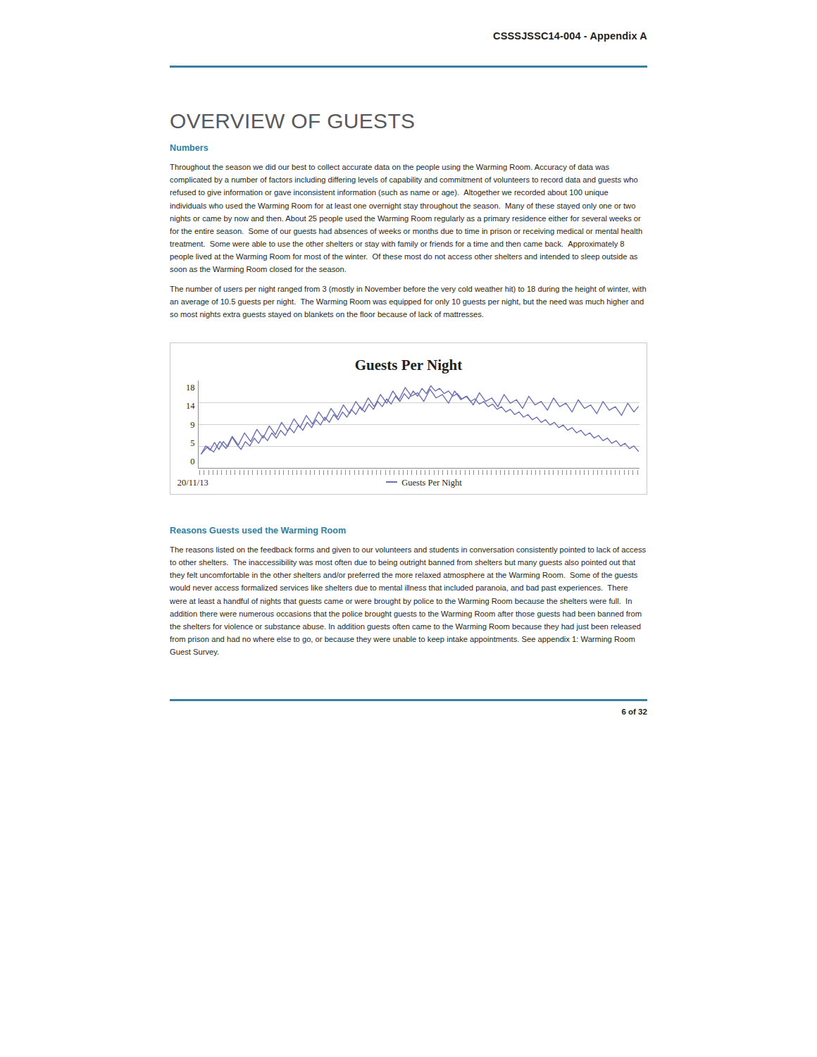CSSSJSSC14-004 - Appendix A
OVERVIEW OF GUESTS
Numbers
Throughout the season we did our best to collect accurate data on the people using the Warming Room. Accuracy of data was complicated by a number of factors including differing levels of capability and commitment of volunteers to record data and guests who refused to give information or gave inconsistent information (such as name or age). Altogether we recorded about 100 unique individuals who used the Warming Room for at least one overnight stay throughout the season. Many of these stayed only one or two nights or came by now and then. About 25 people used the Warming Room regularly as a primary residence either for several weeks or for the entire season. Some of our guests had absences of weeks or months due to time in prison or receiving medical or mental health treatment. Some were able to use the other shelters or stay with family or friends for a time and then came back. Approximately 8 people lived at the Warming Room for most of the winter. Of these most do not access other shelters and intended to sleep outside as soon as the Warming Room closed for the season.
The number of users per night ranged from 3 (mostly in November before the very cold weather hit) to 18 during the height of winter, with an average of 10.5 guests per night. The Warming Room was equipped for only 10 guests per night, but the need was much higher and so most nights extra guests stayed on blankets on the floor because of lack of mattresses.
Guests Per Night
18
14
9
5
0
20/11/13
Guests Per Night
Reasons Guests used the Warming Room
The reasons listed on the feedback forms and given to our volunteers and students in conversation consistently pointed to lack of access to other shelters. The inaccessibility was most often due to being outright banned from shelters but many guests also pointed out that they felt uncomfortable in the other shelters and/or preferred the more relaxed atmosphere at the Warming Room. Some of the guests would never access formalized services like shelters due to mental illness that included paranoia, and bad past experiences. There were at least a handful of nights that guests came or were brought by police to the Warming Room because the shelters were full. In addition there were numerous occasions that the police brought guests to the Warming Room after those guests had been banned from the shelters for violence or substance abuse. In addition guests often came to the Warming Room because they had just been released from prison and had no where else to go, or because they were unable to keep intake appointments. See appendix 1: Warming Room Guest Survey.
6 of 32